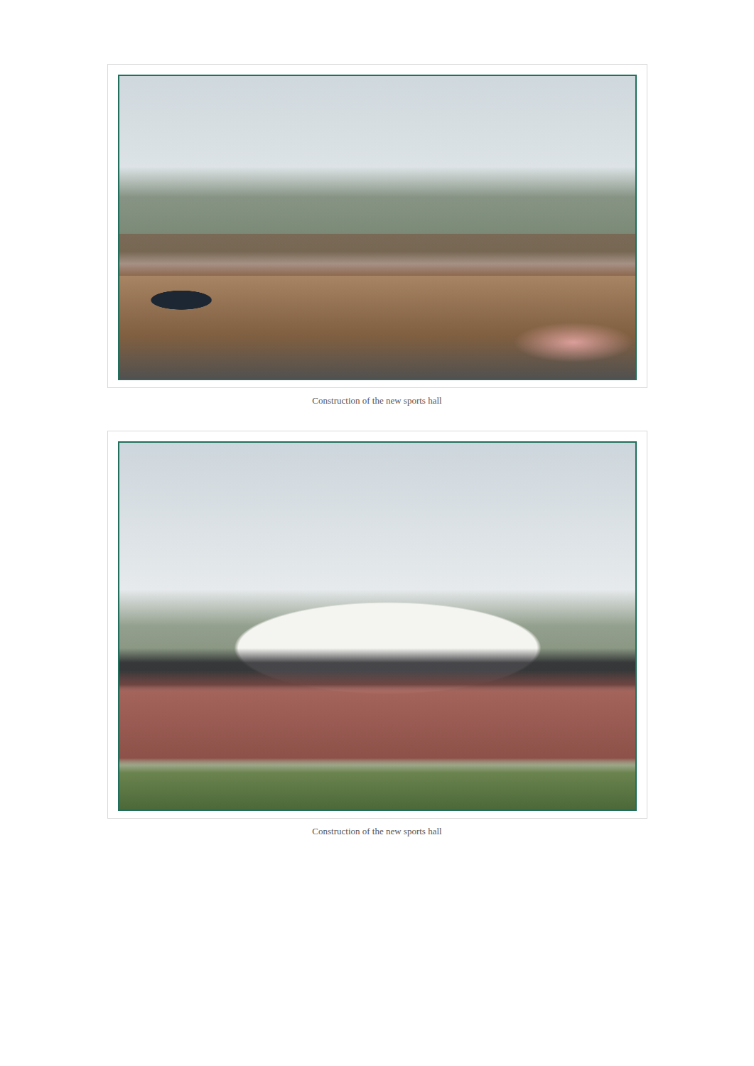Construction of the new sports hall
Construction of the new sports hall